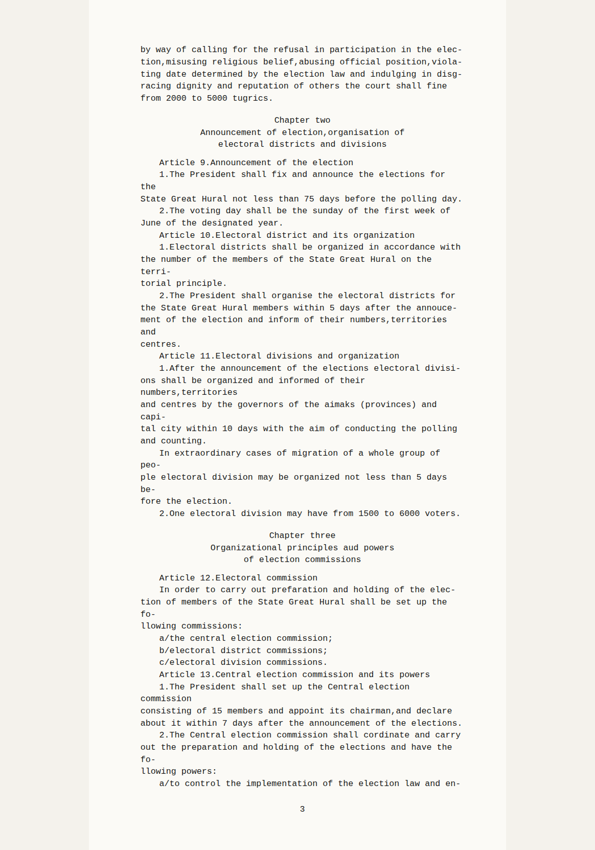by way of calling for the refusal in participation in the elec- tion,misusing religious belief,abusing official position,viola- ting date determined by the election law and indulging in disg- racing dignity and reputation of others the court shall fine from 2000 to 5000 tugrics.
Chapter two Announcement of election,organisation of electoral districts and divisions
Article 9.Announcement of the election
1.The President shall fix and announce the elections for the State Great Hural not less than 75 days before the polling day.
2.The voting day shall be the sunday of the first week of June of the designated year.
Article 10.Electoral district and its organization
1.Electoral districts shall be organized in accordance with the number of the members of the State Great Hural on the terri- torial principle.
2.The President shall organise the electoral districts for the State Great Hural members within 5 days after the annouce- ment of the election and inform of their numbers,territories and centres.
Article 11.Electoral divisions and organization
1.After the announcement of the elections electoral divisi- ons shall be organized and informed of their numbers,territories and centres by the governors of the aimaks (provinces) and capi- tal city within 10 days with the aim of conducting the polling and counting.
In extraordinary cases of migration of a whole group of peo- ple electoral division may be organized not less than 5 days be- fore the election.
2.One electoral division may have from 1500 to 6000 voters.
Chapter three Organizational principles aud powers of election commissions
Article 12.Electoral commission
In order to carry out prefaration and holding of the elec- tion of members of the State Great Hural shall be set up the fo- llowing commissions:
a/the central election commission;
b/electoral district commissions;
c/electoral division commissions.
Article 13.Central election commission and its powers
1.The President shall set up the Central election commission consisting of 15 members and appoint its chairman,and declare about it within 7 days after the announcement of the elections.
2.The Central election commission shall cordinate and carry out the preparation and holding of the elections and have the fo- llowing powers:
a/to control the implementation of the election law and en-
3